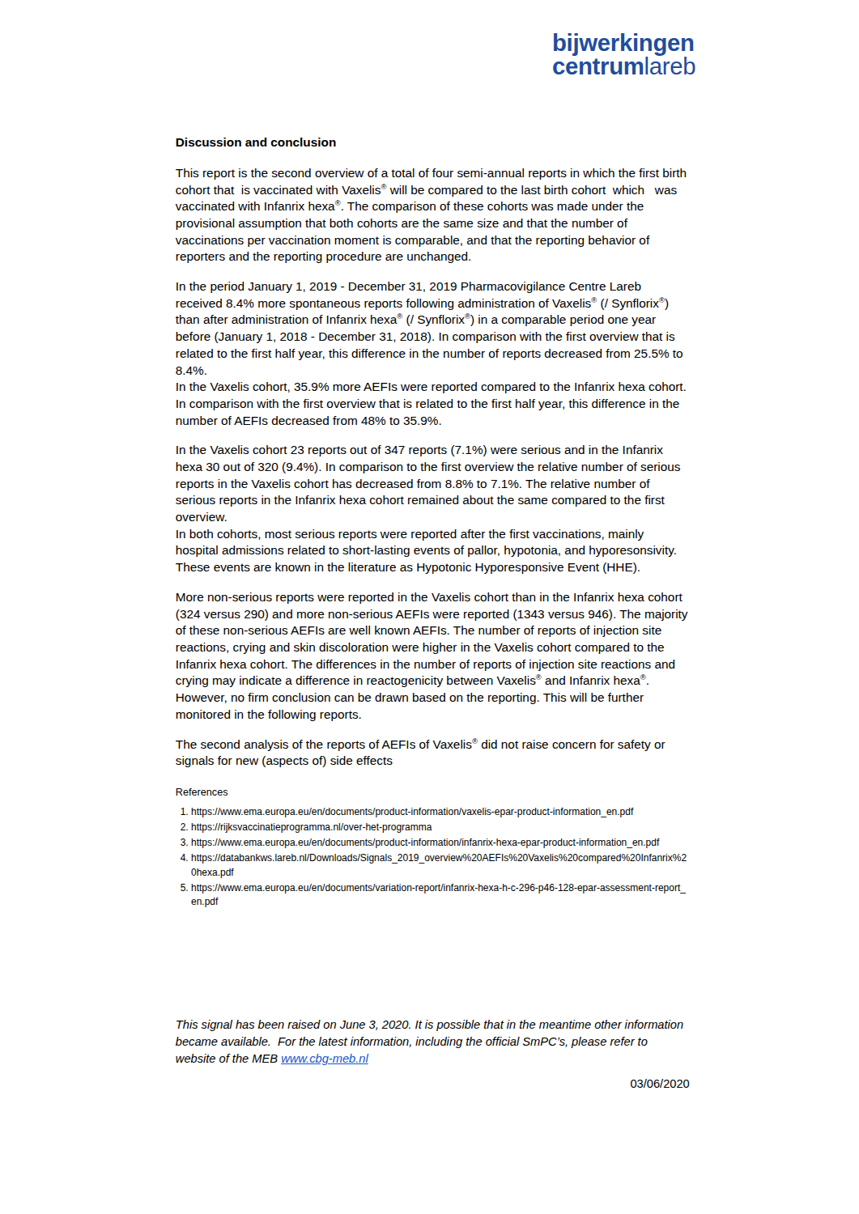bijwerkingencentrumlareb
Discussion and conclusion
This report is the second overview of a total of four semi-annual reports in which the first birth cohort that is vaccinated with Vaxelis® will be compared to the last birth cohort which was vaccinated with Infanrix hexa®. The comparison of these cohorts was made under the provisional assumption that both cohorts are the same size and that the number of vaccinations per vaccination moment is comparable, and that the reporting behavior of reporters and the reporting procedure are unchanged.
In the period January 1, 2019 - December 31, 2019 Pharmacovigilance Centre Lareb received 8.4% more spontaneous reports following administration of Vaxelis® (/ Synflorix®) than after administration of Infanrix hexa® (/ Synflorix®) in a comparable period one year before (January 1, 2018 - December 31, 2018). In comparison with the first overview that is related to the first half year, this difference in the number of reports decreased from 25.5% to 8.4%.
In the Vaxelis cohort, 35.9% more AEFIs were reported compared to the Infanrix hexa cohort. In comparison with the first overview that is related to the first half year, this difference in the number of AEFIs decreased from 48% to 35.9%.
In the Vaxelis cohort 23 reports out of 347 reports (7.1%) were serious and in the Infanrix hexa 30 out of 320 (9.4%). In comparison to the first overview the relative number of serious reports in the Vaxelis cohort has decreased from 8.8% to 7.1%. The relative number of serious reports in the Infanrix hexa cohort remained about the same compared to the first overview.
In both cohorts, most serious reports were reported after the first vaccinations, mainly hospital admissions related to short-lasting events of pallor, hypotonia, and hyporesonsivity. These events are known in the literature as Hypotonic Hyporesponsive Event (HHE).
More non-serious reports were reported in the Vaxelis cohort than in the Infanrix hexa cohort (324 versus 290) and more non-serious AEFIs were reported (1343 versus 946). The majority of these non-serious AEFIs are well known AEFIs. The number of reports of injection site reactions, crying and skin discoloration were higher in the Vaxelis cohort compared to the Infanrix hexa cohort. The differences in the number of reports of injection site reactions and crying may indicate a difference in reactogenicity between Vaxelis® and Infanrix hexa®. However, no firm conclusion can be drawn based on the reporting. This will be further monitored in the following reports.
The second analysis of the reports of AEFIs of Vaxelis® did not raise concern for safety or signals for new (aspects of) side effects
References
https://www.ema.europa.eu/en/documents/product-information/vaxelis-epar-product-information_en.pdf
https://rijksvaccinatieprogramma.nl/over-het-programma
https://www.ema.europa.eu/en/documents/product-information/infanrix-hexa-epar-product-information_en.pdf
https://databankws.lareb.nl/Downloads/Signals_2019_overview%20AEFIs%20Vaxelis%20compared%20Infanrix%20hexa.pdf
https://www.ema.europa.eu/en/documents/variation-report/infanrix-hexa-h-c-296-p46-128-epar-assessment-report_en.pdf
This signal has been raised on June 3, 2020. It is possible that in the meantime other information became available. For the latest information, including the official SmPC’s, please refer to website of the MEB www.cbg-meb.nl
03/06/2020